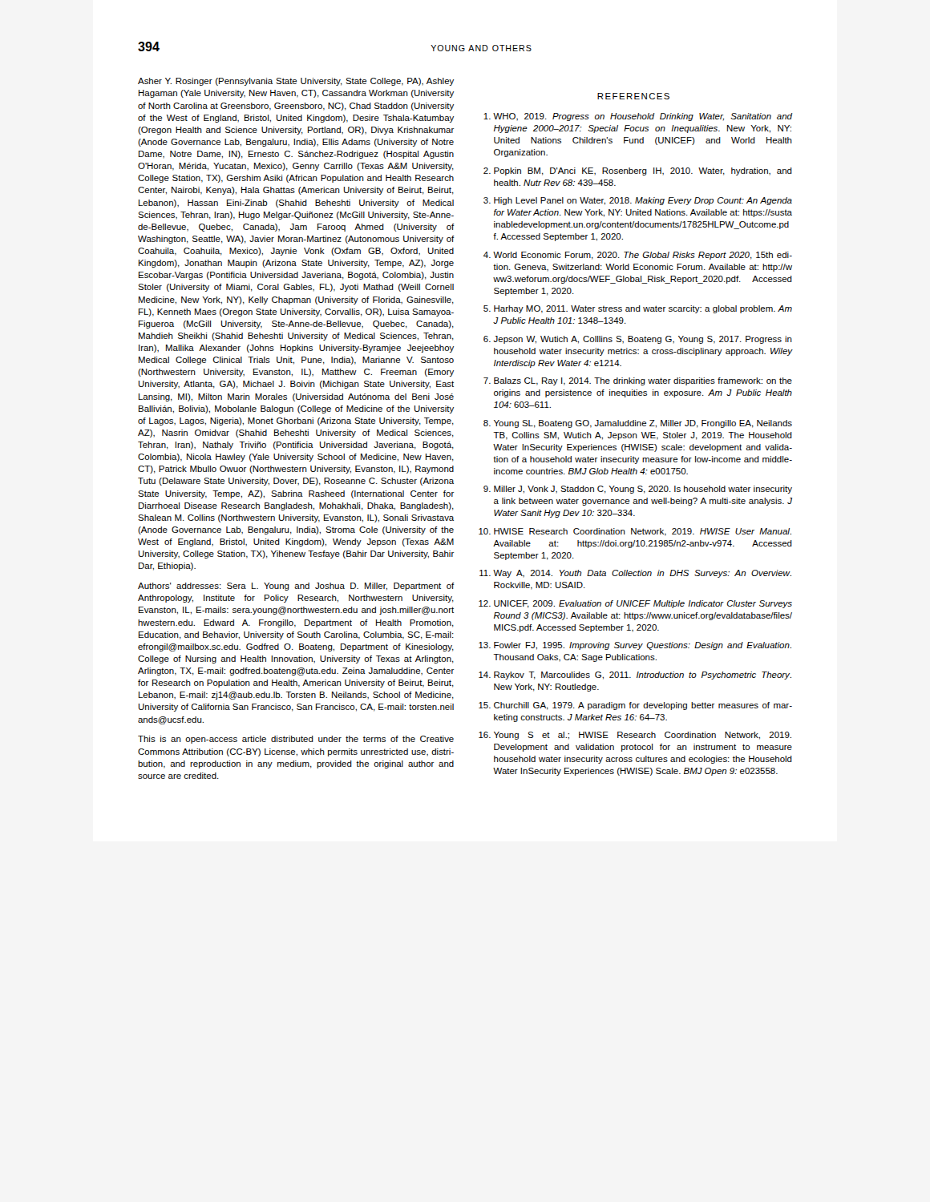394 Young and Others
Asher Y. Rosinger (Pennsylvania State University, State College, PA), Ashley Hagaman (Yale University, New Haven, CT), Cassandra Workman (University of North Carolina at Greensboro, Greensboro, NC), Chad Staddon (University of the West of England, Bristol, United Kingdom), Desire Tshala-Katumbay (Oregon Health and Science University, Portland, OR), Divya Krishnakumar (Anode Governance Lab, Bengaluru, India), Ellis Adams (University of Notre Dame, Notre Dame, IN), Ernesto C. Sánchez-Rodriguez (Hospital Agustin O'Horan, Mérida, Yucatan, Mexico), Genny Carrillo (Texas A&M University, College Station, TX), Gershim Asiki (African Population and Health Research Center, Nairobi, Kenya), Hala Ghattas (American University of Beirut, Beirut, Lebanon), Hassan Eini-Zinab (Shahid Beheshti University of Medical Sciences, Tehran, Iran), Hugo Melgar-Quiñonez (McGill University, Ste-Anne-de-Bellevue, Quebec, Canada), Jam Farooq Ahmed (University of Washington, Seattle, WA), Javier Moran-Martinez (Autonomous University of Coahuila, Coahuila, Mexico), Jaynie Vonk (Oxfam GB, Oxford, United Kingdom), Jonathan Maupin (Arizona State University, Tempe, AZ), Jorge Escobar-Vargas (Pontificia Universidad Javeriana, Bogotá, Colombia), Justin Stoler (University of Miami, Coral Gables, FL), Jyoti Mathad (Weill Cornell Medicine, New York, NY), Kelly Chapman (University of Florida, Gainesville, FL), Kenneth Maes (Oregon State University, Corvallis, OR), Luisa Samayoa-Figueroa (McGill University, Ste-Anne-de-Bellevue, Quebec, Canada), Mahdieh Sheikhi (Shahid Beheshti University of Medical Sciences, Tehran, Iran), Mallika Alexander (Johns Hopkins University-Byramjee Jeejeebhoy Medical College Clinical Trials Unit, Pune, India), Marianne V. Santoso (Northwestern University, Evanston, IL), Matthew C. Freeman (Emory University, Atlanta, GA), Michael J. Boivin (Michigan State University, East Lansing, MI), Milton Marin Morales (Universidad Autónoma del Beni José Ballivián, Bolivia), Mobolanle Balogun (College of Medicine of the University of Lagos, Lagos, Nigeria), Monet Ghorbani (Arizona State University, Tempe, AZ), Nasrin Omidvar (Shahid Beheshti University of Medical Sciences, Tehran, Iran), Nathaly Triviño (Pontificia Universidad Javeriana, Bogotá, Colombia), Nicola Hawley (Yale University School of Medicine, New Haven, CT), Patrick Mbullo Owuor (Northwestern University, Evanston, IL), Raymond Tutu (Delaware State University, Dover, DE), Roseanne C. Schuster (Arizona State University, Tempe, AZ), Sabrina Rasheed (International Center for Diarrhoeal Disease Research Bangladesh, Mohakhali, Dhaka, Bangladesh), Shalean M. Collins (Northwestern University, Evanston, IL), Sonali Srivastava (Anode Governance Lab, Bengaluru, India), Stroma Cole (University of the West of England, Bristol, United Kingdom), Wendy Jepson (Texas A&M University, College Station, TX), Yihenew Tesfaye (Bahir Dar University, Bahir Dar, Ethiopia).
Authors' addresses: Sera L. Young and Joshua D. Miller, Department of Anthropology, Institute for Policy Research, Northwestern University, Evanston, IL, E-mails: sera.young@northwestern.edu and josh.miller@u.northwestern.edu. Edward A. Frongillo, Department of Health Promotion, Education, and Behavior, University of South Carolina, Columbia, SC, E-mail: efrongil@mailbox.sc.edu. Godfred O. Boateng, Department of Kinesiology, College of Nursing and Health Innovation, University of Texas at Arlington, Arlington, TX, E-mail: godfred.boateng@uta.edu. Zeina Jamaluddine, Center for Research on Population and Health, American University of Beirut, Beirut, Lebanon, E-mail: zj14@aub.edu.lb. Torsten B. Neilands, School of Medicine, University of California San Francisco, San Francisco, CA, E-mail: torsten.neilands@ucsf.edu.
This is an open-access article distributed under the terms of the Creative Commons Attribution (CC-BY) License, which permits unrestricted use, distribution, and reproduction in any medium, provided the original author and source are credited.
References
WHO, 2019. Progress on Household Drinking Water, Sanitation and Hygiene 2000–2017: Special Focus on Inequalities. New York, NY: United Nations Children's Fund (UNICEF) and World Health Organization.
Popkin BM, D'Anci KE, Rosenberg IH, 2010. Water, hydration, and health. Nutr Rev 68: 439–458.
High Level Panel on Water, 2018. Making Every Drop Count: An Agenda for Water Action. New York, NY: United Nations. Available at: https://sustainabledevelopment.un.org/content/documents/17825HLPW_Outcome.pdf. Accessed September 1, 2020.
World Economic Forum, 2020. The Global Risks Report 2020, 15th edition. Geneva, Switzerland: World Economic Forum. Available at: http://www3.weforum.org/docs/WEF_Global_Risk_Report_2020.pdf. Accessed September 1, 2020.
Harhay MO, 2011. Water stress and water scarcity: a global problem. Am J Public Health 101: 1348–1349.
Jepson W, Wutich A, Colllins S, Boateng G, Young S, 2017. Progress in household water insecurity metrics: a cross-disciplinary approach. Wiley Interdiscip Rev Water 4: e1214.
Balazs CL, Ray I, 2014. The drinking water disparities framework: on the origins and persistence of inequities in exposure. Am J Public Health 104: 603–611.
Young SL, Boateng GO, Jamaluddine Z, Miller JD, Frongillo EA, Neilands TB, Collins SM, Wutich A, Jepson WE, Stoler J, 2019. The Household Water InSecurity Experiences (HWISE) scale: development and validation of a household water insecurity measure for low-income and middle-income countries. BMJ Glob Health 4: e001750.
Miller J, Vonk J, Staddon C, Young S, 2020. Is household water insecurity a link between water governance and well-being? A multi-site analysis. J Water Sanit Hyg Dev 10: 320–334.
HWISE Research Coordination Network, 2019. HWISE User Manual. Available at: https://doi.org/10.21985/n2-anbv-v974. Accessed September 1, 2020.
Way A, 2014. Youth Data Collection in DHS Surveys: An Overview. Rockville, MD: USAID.
UNICEF, 2009. Evaluation of UNICEF Multiple Indicator Cluster Surveys Round 3 (MICS3). Available at: https://www.unicef.org/evaldatabase/files/MICS.pdf. Accessed September 1, 2020.
Fowler FJ, 1995. Improving Survey Questions: Design and Evaluation. Thousand Oaks, CA: Sage Publications.
Raykov T, Marcoulides G, 2011. Introduction to Psychometric Theory. New York, NY: Routledge.
Churchill GA, 1979. A paradigm for developing better measures of marketing constructs. J Market Res 16: 64–73.
Young S et al.; HWISE Research Coordination Network, 2019. Development and validation protocol for an instrument to measure household water insecurity across cultures and ecologies: the Household Water InSecurity Experiences (HWISE) Scale. BMJ Open 9: e023558.